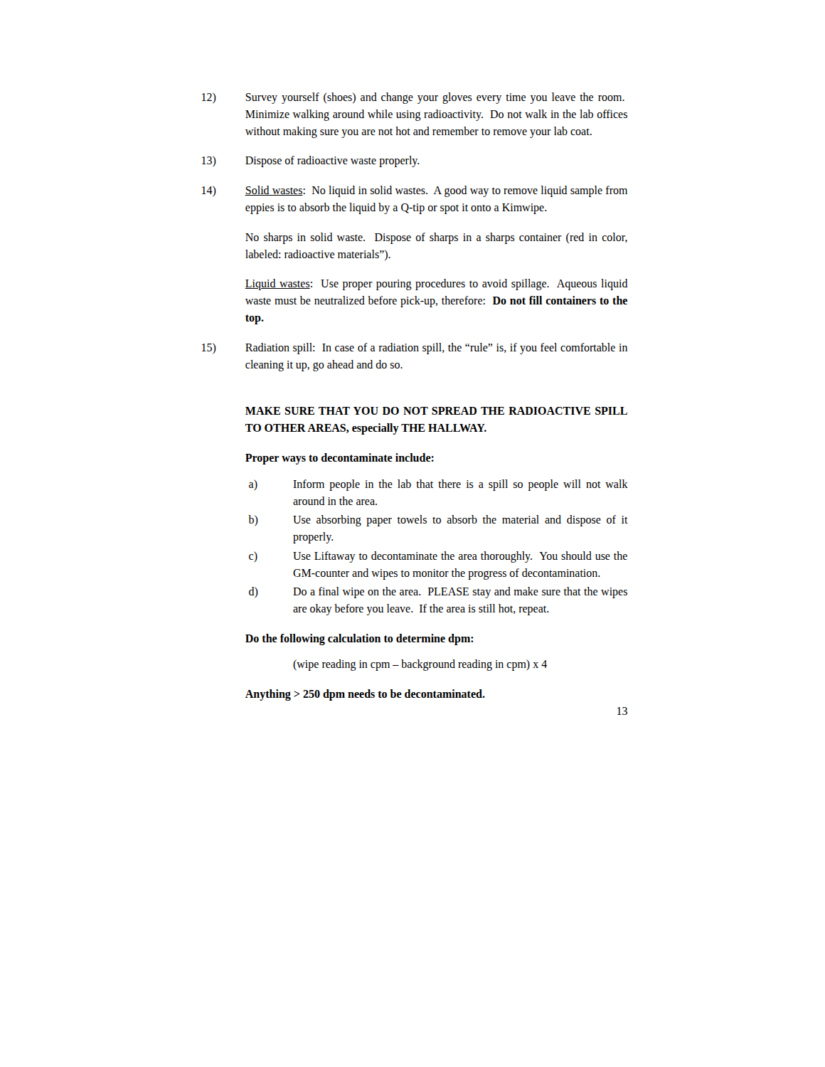12)
Survey yourself (shoes) and change your gloves every time you leave the room. Minimize walking around while using radioactivity. Do not walk in the lab offices without making sure you are not hot and remember to remove your lab coat.
13)
Dispose of radioactive waste properly.
14)
Solid wastes: No liquid in solid wastes. A good way to remove liquid sample from eppies is to absorb the liquid by a Q-tip or spot it onto a Kimwipe.
No sharps in solid waste. Dispose of sharps in a sharps container (red in color, labeled: radioactive materials”).
Liquid wastes: Use proper pouring procedures to avoid spillage. Aqueous liquid waste must be neutralized before pick-up, therefore: Do not fill containers to the top.
15)
Radiation spill: In case of a radiation spill, the “rule” is, if you feel comfortable in cleaning it up, go ahead and do so.
MAKE SURE THAT YOU DO NOT SPREAD THE RADIOACTIVE SPILL TO OTHER AREAS, especially THE HALLWAY.
Proper ways to decontaminate include:
a) Inform people in the lab that there is a spill so people will not walk around in the area.
b) Use absorbing paper towels to absorb the material and dispose of it properly.
c) Use Liftaway to decontaminate the area thoroughly. You should use the GM-counter and wipes to monitor the progress of decontamination.
d) Do a final wipe on the area. PLEASE stay and make sure that the wipes are okay before you leave. If the area is still hot, repeat.
Do the following calculation to determine dpm:
(wipe reading in cpm – background reading in cpm) x 4
Anything > 250 dpm needs to be decontaminated.
13